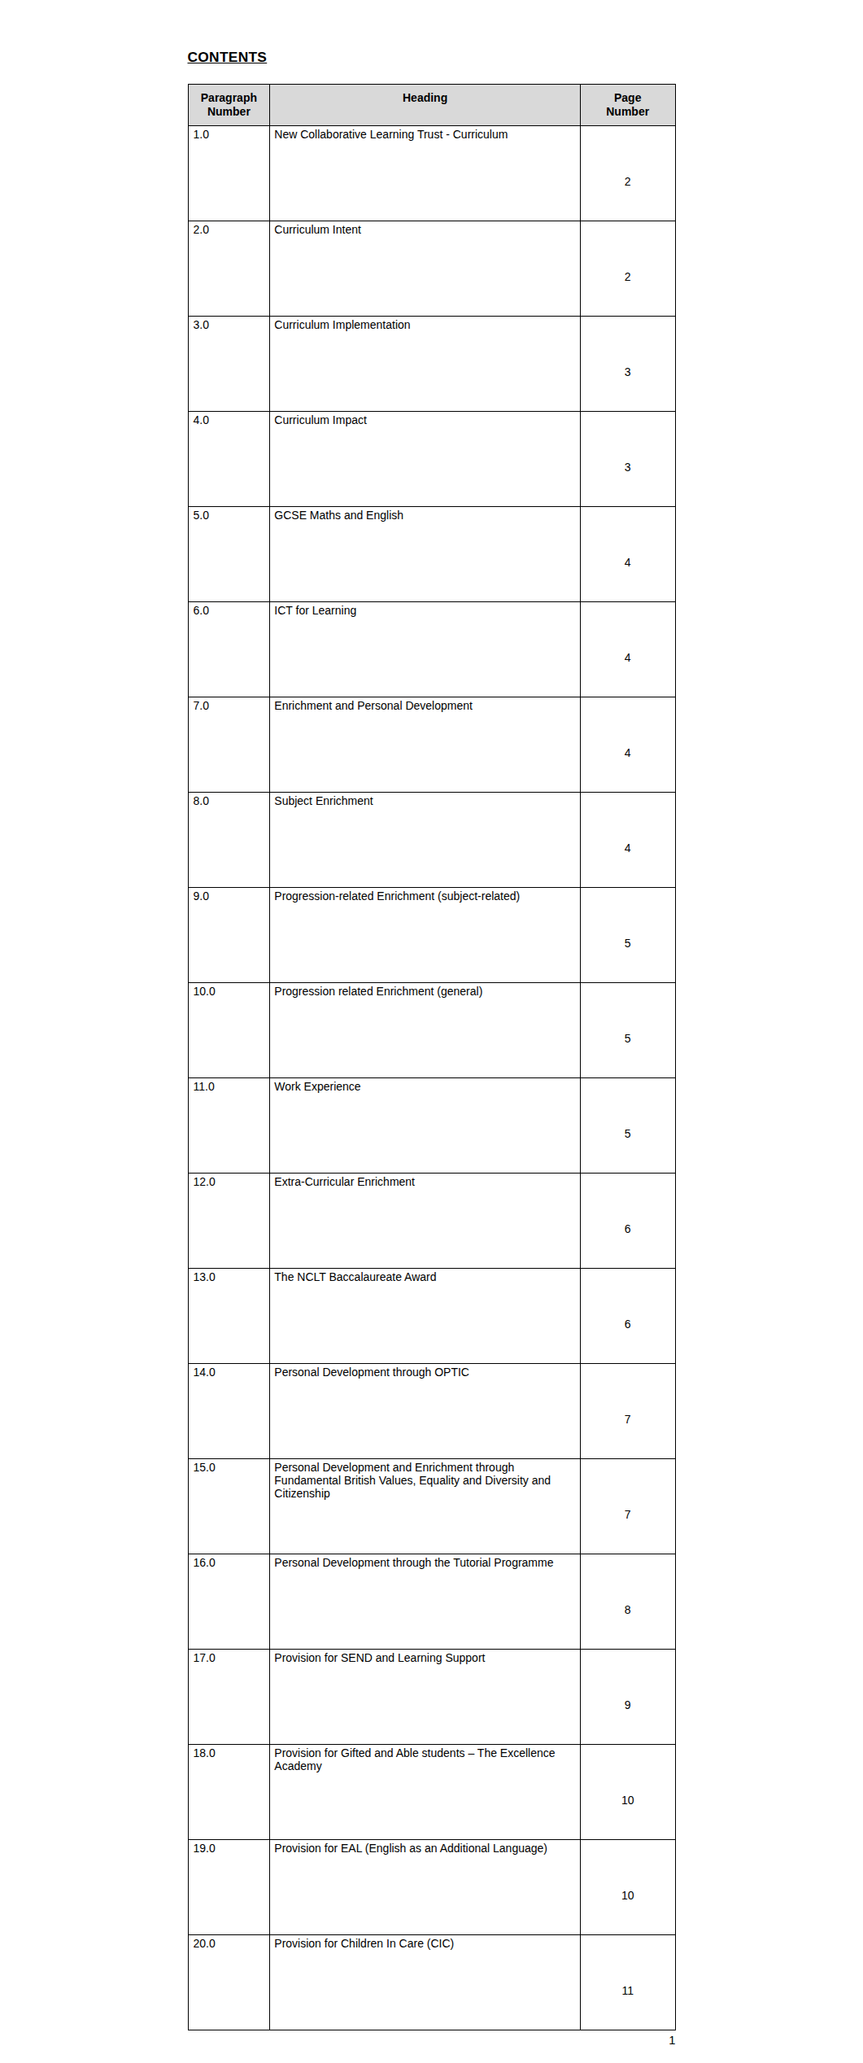CONTENTS
| Paragraph Number | Heading | Page Number |
| --- | --- | --- |
| 1.0 | New Collaborative Learning Trust - Curriculum | 2 |
| 2.0 | Curriculum Intent | 2 |
| 3.0 | Curriculum Implementation | 3 |
| 4.0 | Curriculum Impact | 3 |
| 5.0 | GCSE Maths and English | 4 |
| 6.0 | ICT for Learning | 4 |
| 7.0 | Enrichment and Personal Development | 4 |
| 8.0 | Subject Enrichment | 4 |
| 9.0 | Progression-related Enrichment (subject-related) | 5 |
| 10.0 | Progression related Enrichment (general) | 5 |
| 11.0 | Work Experience | 5 |
| 12.0 | Extra-Curricular Enrichment | 6 |
| 13.0 | The NCLT Baccalaureate Award | 6 |
| 14.0 | Personal Development through OPTIC | 7 |
| 15.0 | Personal Development and Enrichment through Fundamental British Values, Equality and Diversity and Citizenship | 7 |
| 16.0 | Personal Development through the Tutorial Programme | 8 |
| 17.0 | Provision for SEND and Learning Support | 9 |
| 18.0 | Provision for Gifted and Able students – The Excellence Academy | 10 |
| 19.0 | Provision for EAL (English as an Additional Language) | 10 |
| 20.0 | Provision for Children In Care (CIC) | 11 |
1